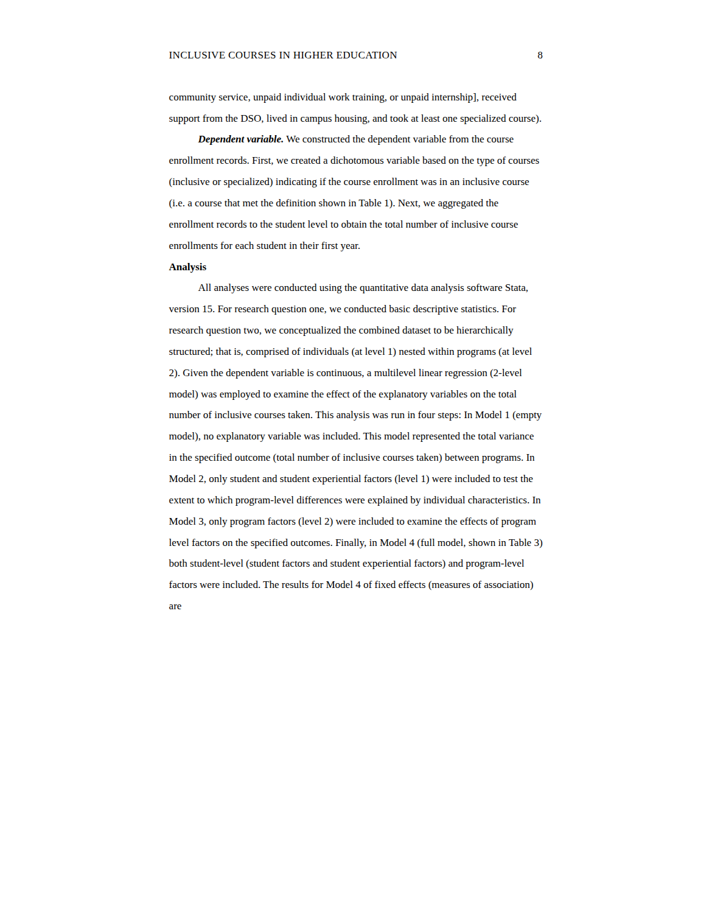Inclusive Courses in Higher Education 8
community service, unpaid individual work training, or unpaid internship], received support from the DSO, lived in campus housing, and took at least one specialized course).
Dependent variable. We constructed the dependent variable from the course enrollment records. First, we created a dichotomous variable based on the type of courses (inclusive or specialized) indicating if the course enrollment was in an inclusive course (i.e. a course that met the definition shown in Table 1). Next, we aggregated the enrollment records to the student level to obtain the total number of inclusive course enrollments for each student in their first year.
Analysis
All analyses were conducted using the quantitative data analysis software Stata, version 15. For research question one, we conducted basic descriptive statistics. For research question two, we conceptualized the combined dataset to be hierarchically structured; that is, comprised of individuals (at level 1) nested within programs (at level 2). Given the dependent variable is continuous, a multilevel linear regression (2-level model) was employed to examine the effect of the explanatory variables on the total number of inclusive courses taken. This analysis was run in four steps: In Model 1 (empty model), no explanatory variable was included. This model represented the total variance in the specified outcome (total number of inclusive courses taken) between programs. In Model 2, only student and student experiential factors (level 1) were included to test the extent to which program-level differences were explained by individual characteristics. In Model 3, only program factors (level 2) were included to examine the effects of program level factors on the specified outcomes. Finally, in Model 4 (full model, shown in Table 3) both student-level (student factors and student experiential factors) and program-level factors were included. The results for Model 4 of fixed effects (measures of association) are